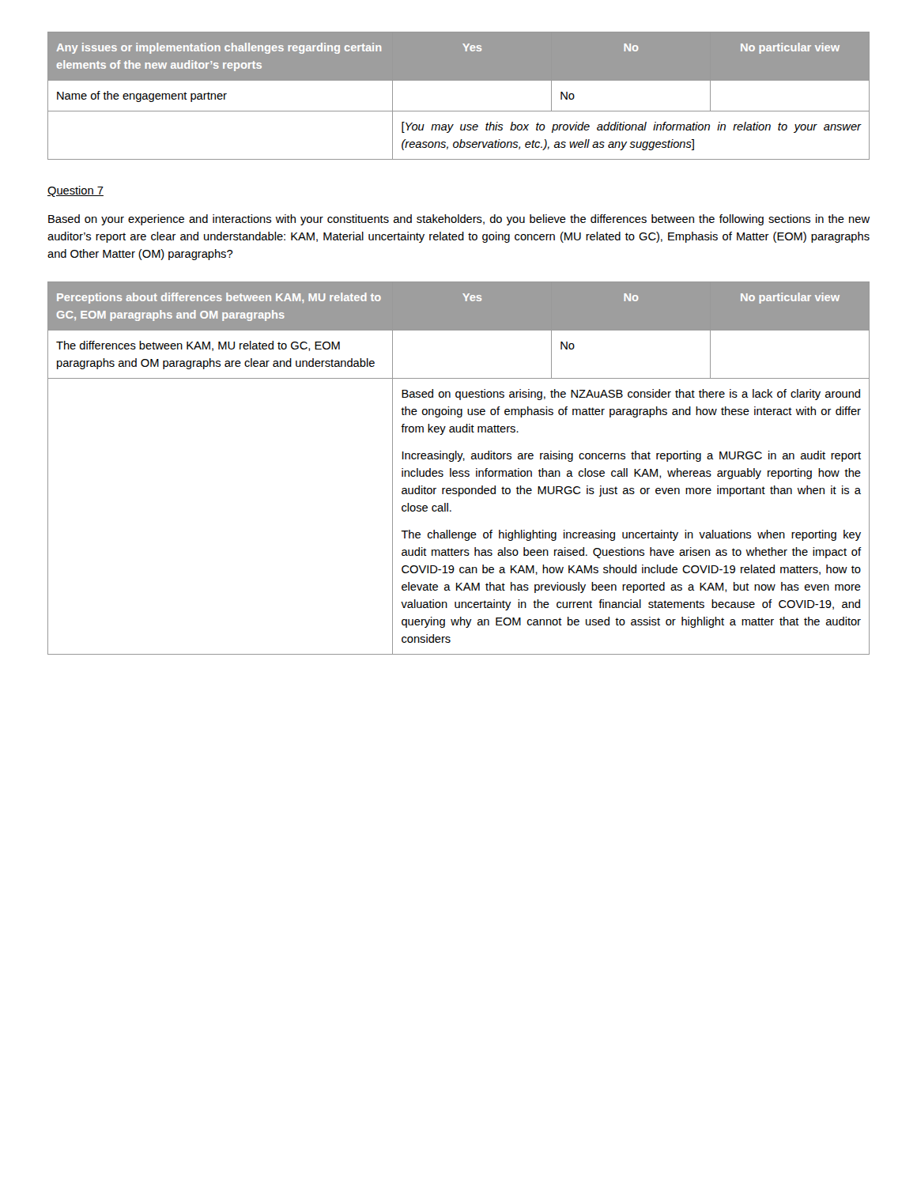| Any issues or implementation challenges regarding certain elements of the new auditor’s reports | Yes | No | No particular view |
| --- | --- | --- | --- |
| Name of the engagement partner | | No | |
| | [ You may use this box to provide additional information in relation to your answer (reasons, observations, etc.), as well as any suggestions ] |
Question 7
Based on your experience and interactions with your constituents and stakeholders, do you believe the differences between the following sections in the new auditor’s report are clear and understandable: KAM, Material uncertainty related to going concern (MU related to GC), Emphasis of Matter (EOM) paragraphs and Other Matter (OM) paragraphs?
| Perceptions about differences between KAM, MU related to GC, EOM paragraphs and OM paragraphs | Yes | No | No particular view |
| --- | --- | --- | --- |
| The differences between KAM, MU related to GC, EOM paragraphs and OM paragraphs are clear and understandable | | No | |
| | Based on questions arising, the NZAuASB consider that there is a lack of clarity around the ongoing use of emphasis of matter paragraphs and how these interact with or differ from key audit matters. Increasingly, auditors are raising concerns that reporting a MURGC in an audit report includes less information than a close call KAM, whereas arguably reporting how the auditor responded to the MURGC is just as or even more important than when it is a close call. The challenge of highlighting increasing uncertainty in valuations when reporting key audit matters has also been raised. Questions have arisen as to whether the impact of COVID-19 can be a KAM, how KAMs should include COVID-19 related matters, how to elevate a KAM that has previously been reported as a KAM, but now has even more valuation uncertainty in the current financial statements because of COVID-19, and querying why an EOM cannot be used to assist or highlight a matter that the auditor considers |